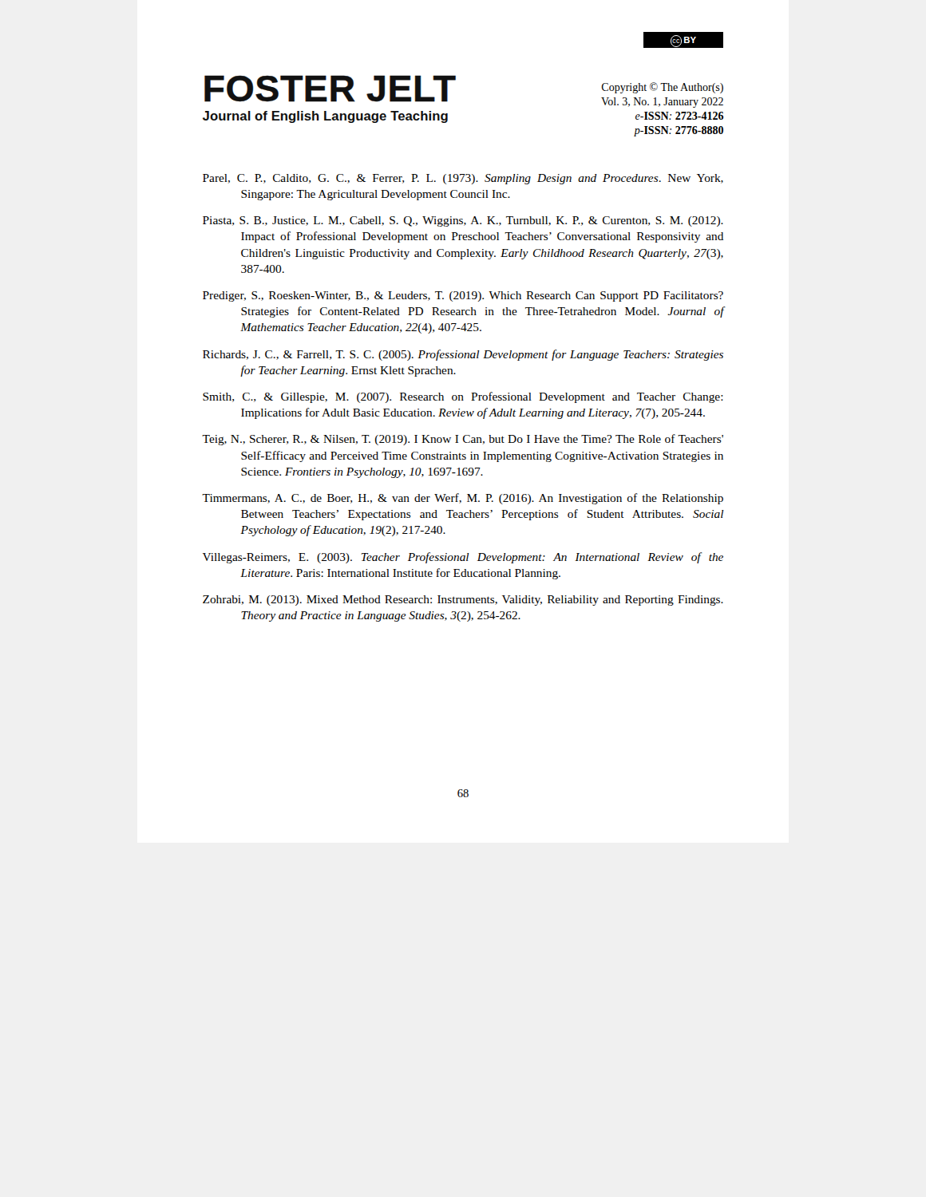cc BY
FOSTER JELT
Journal of English Language Teaching
Copyright © The Author(s)
Vol. 3, No. 1, January 2022
e-ISSN: 2723-4126
p-ISSN: 2776-8880
Parel, C. P., Caldito, G. C., & Ferrer, P. L. (1973). Sampling Design and Procedures. New York, Singapore: The Agricultural Development Council Inc.
Piasta, S. B., Justice, L. M., Cabell, S. Q., Wiggins, A. K., Turnbull, K. P., & Curenton, S. M. (2012). Impact of Professional Development on Preschool Teachers’ Conversational Responsivity and Children's Linguistic Productivity and Complexity. Early Childhood Research Quarterly, 27(3), 387-400.
Prediger, S., Roesken-Winter, B., & Leuders, T. (2019). Which Research Can Support PD Facilitators? Strategies for Content-Related PD Research in the Three-Tetrahedron Model. Journal of Mathematics Teacher Education, 22(4), 407-425.
Richards, J. C., & Farrell, T. S. C. (2005). Professional Development for Language Teachers: Strategies for Teacher Learning. Ernst Klett Sprachen.
Smith, C., & Gillespie, M. (2007). Research on Professional Development and Teacher Change: Implications for Adult Basic Education. Review of Adult Learning and Literacy, 7(7), 205-244.
Teig, N., Scherer, R., & Nilsen, T. (2019). I Know I Can, but Do I Have the Time? The Role of Teachers' Self-Efficacy and Perceived Time Constraints in Implementing Cognitive-Activation Strategies in Science. Frontiers in Psychology, 10, 1697-1697.
Timmermans, A. C., de Boer, H., & van der Werf, M. P. (2016). An Investigation of the Relationship Between Teachers’ Expectations and Teachers’ Perceptions of Student Attributes. Social Psychology of Education, 19(2), 217-240.
Villegas-Reimers, E. (2003). Teacher Professional Development: An International Review of the Literature. Paris: International Institute for Educational Planning.
Zohrabi, M. (2013). Mixed Method Research: Instruments, Validity, Reliability and Reporting Findings. Theory and Practice in Language Studies, 3(2), 254-262.
68